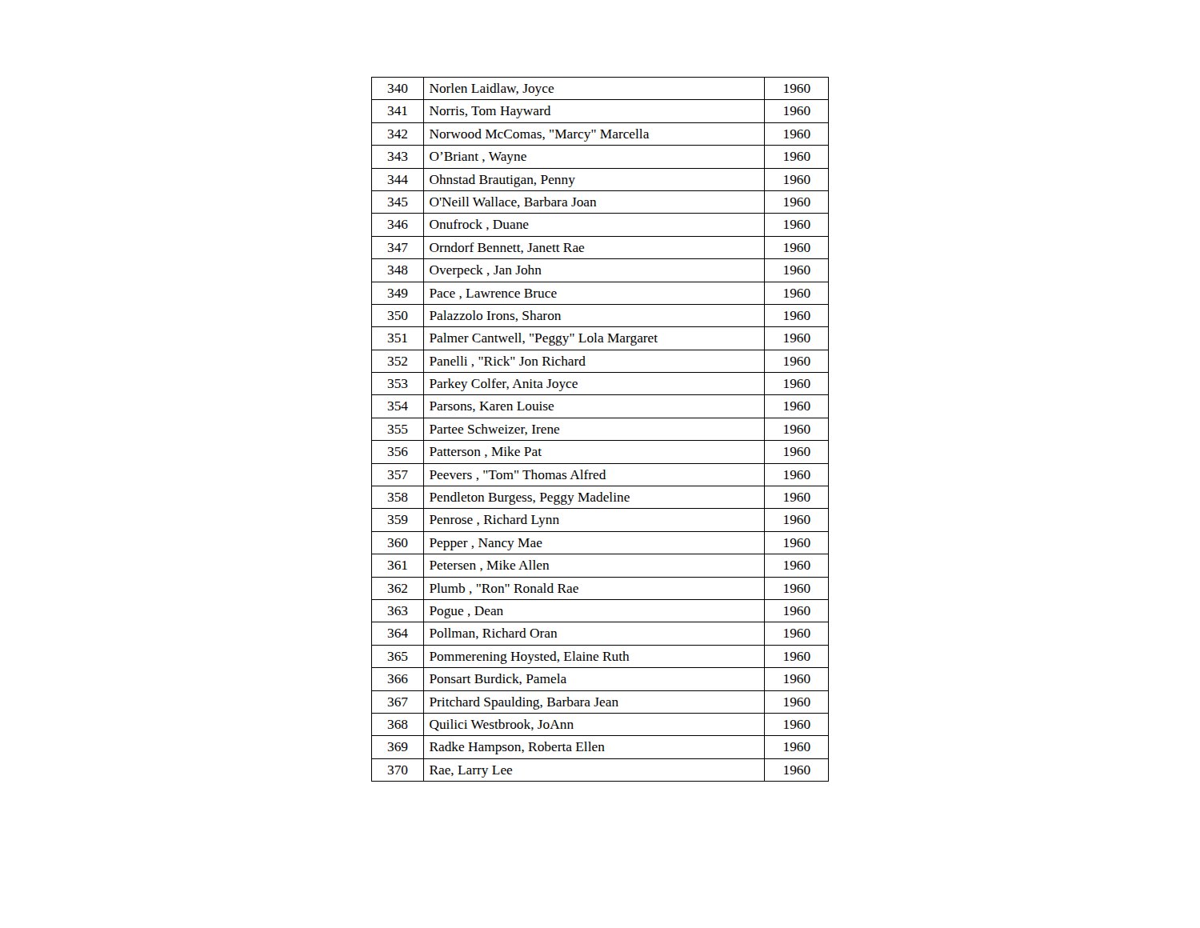| 340 | Norlen Laidlaw, Joyce | 1960 |
| 341 | Norris, Tom Hayward | 1960 |
| 342 | Norwood McComas, "Marcy" Marcella | 1960 |
| 343 | O’Briant , Wayne | 1960 |
| 344 | Ohnstad Brautigan, Penny | 1960 |
| 345 | O'Neill Wallace, Barbara Joan | 1960 |
| 346 | Onufrock , Duane | 1960 |
| 347 | Orndorf Bennett, Janett Rae | 1960 |
| 348 | Overpeck , Jan John | 1960 |
| 349 | Pace , Lawrence Bruce | 1960 |
| 350 | Palazzolo Irons, Sharon | 1960 |
| 351 | Palmer Cantwell, "Peggy" Lola Margaret | 1960 |
| 352 | Panelli , "Rick" Jon Richard | 1960 |
| 353 | Parkey Colfer, Anita Joyce | 1960 |
| 354 | Parsons, Karen Louise | 1960 |
| 355 | Partee Schweizer, Irene | 1960 |
| 356 | Patterson , Mike Pat | 1960 |
| 357 | Peevers , "Tom" Thomas Alfred | 1960 |
| 358 | Pendleton Burgess, Peggy Madeline | 1960 |
| 359 | Penrose , Richard Lynn | 1960 |
| 360 | Pepper , Nancy Mae | 1960 |
| 361 | Petersen , Mike Allen | 1960 |
| 362 | Plumb , "Ron" Ronald Rae | 1960 |
| 363 | Pogue , Dean | 1960 |
| 364 | Pollman, Richard Oran | 1960 |
| 365 | Pommerening Hoysted, Elaine Ruth | 1960 |
| 366 | Ponsart Burdick, Pamela | 1960 |
| 367 | Pritchard Spaulding, Barbara Jean | 1960 |
| 368 | Quilici Westbrook, JoAnn | 1960 |
| 369 | Radke Hampson, Roberta Ellen | 1960 |
| 370 | Rae, Larry Lee | 1960 |